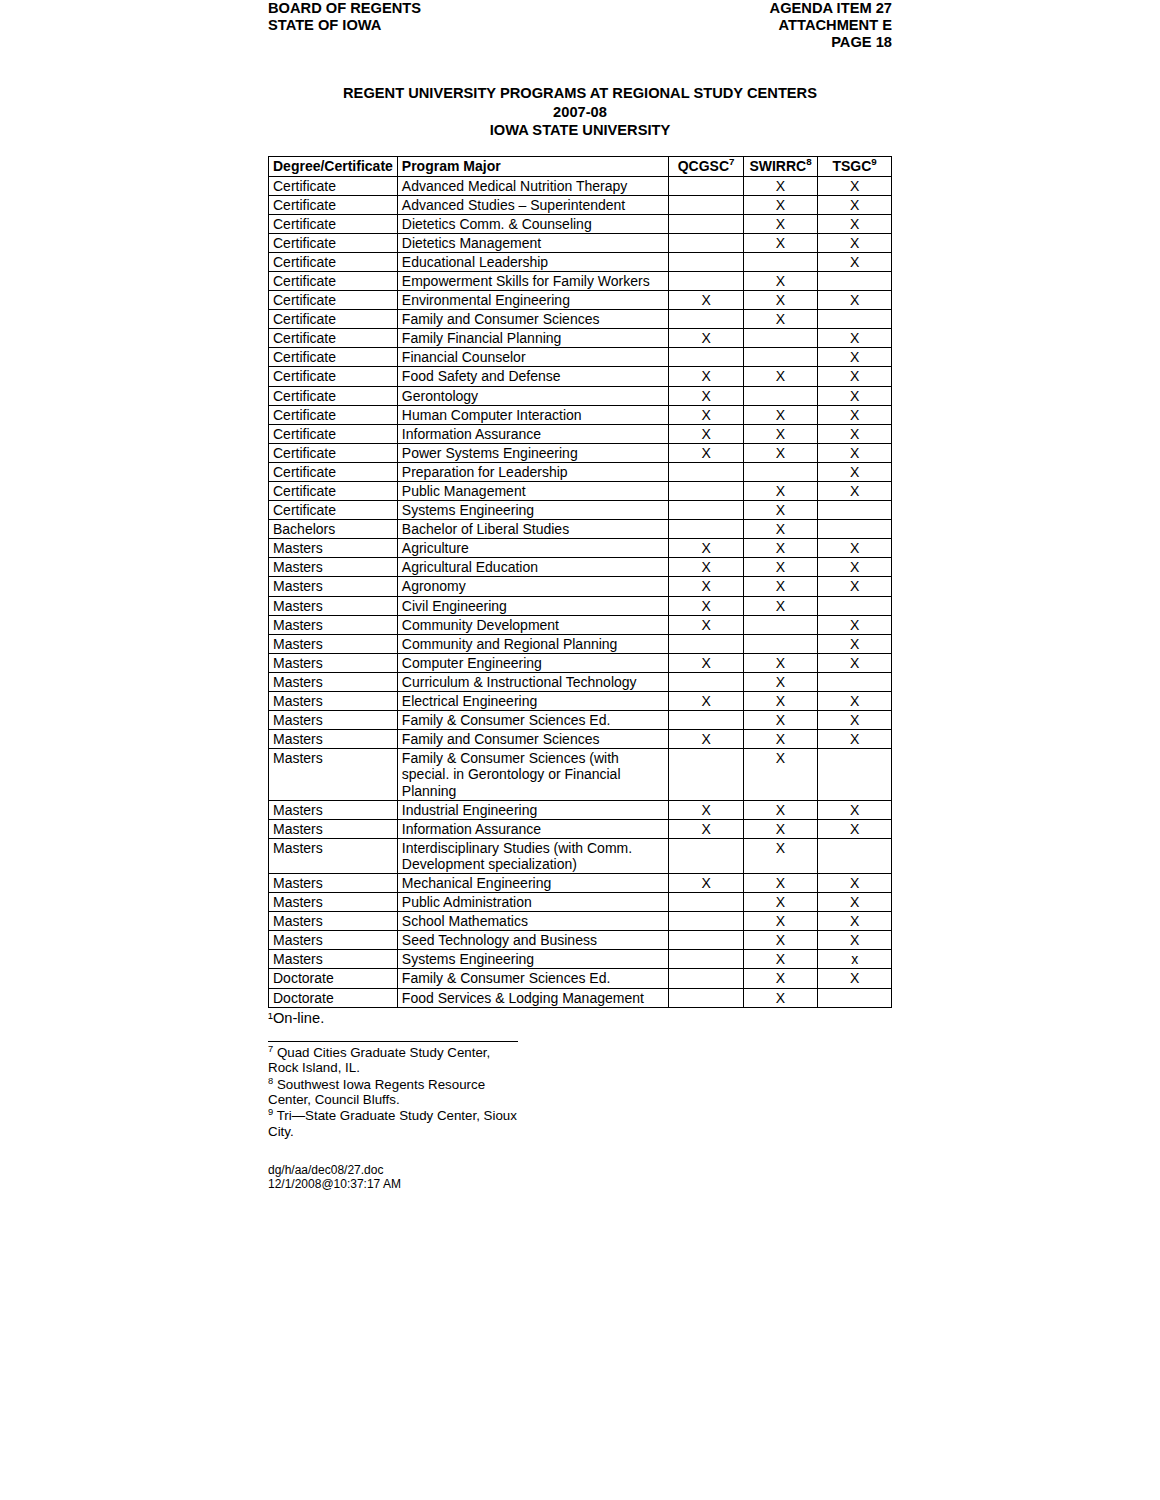BOARD OF REGENTS
STATE OF IOWA
AGENDA ITEM 27
ATTACHMENT E
PAGE 18
REGENT UNIVERSITY PROGRAMS AT REGIONAL STUDY CENTERS
2007-08
IOWA STATE UNIVERSITY
| Degree/Certificate | Program Major | QCGSC 7 | SWIRRC 8 | TSGC 9 |
| --- | --- | --- | --- | --- |
| Certificate | Advanced Medical Nutrition Therapy | | X | X |
| Certificate | Advanced Studies – Superintendent | | X | X |
| Certificate | Dietetics Comm. & Counseling | | X | X |
| Certificate | Dietetics Management | | X | X |
| Certificate | Educational Leadership | | | X |
| Certificate | Empowerment Skills for Family Workers | | X | |
| Certificate | Environmental Engineering | X | X | X |
| Certificate | Family and Consumer Sciences | | X | |
| Certificate | Family Financial Planning | X | | X |
| Certificate | Financial Counselor | | | X |
| Certificate | Food Safety and Defense | X | X | X |
| Certificate | Gerontology | X | | X |
| Certificate | Human Computer Interaction | X | X | X |
| Certificate | Information Assurance | X | X | X |
| Certificate | Power Systems Engineering | X | X | X |
| Certificate | Preparation for Leadership | | | X |
| Certificate | Public Management | | X | X |
| Certificate | Systems Engineering | | X | |
| Bachelors | Bachelor of Liberal Studies | | X | |
| Masters | Agriculture | X | X | X |
| Masters | Agricultural Education | X | X | X |
| Masters | Agronomy | X | X | X |
| Masters | Civil Engineering | X | X | |
| Masters | Community Development | X | | X |
| Masters | Community and Regional Planning | | | X |
| Masters | Computer Engineering | X | X | X |
| Masters | Curriculum & Instructional Technology | | X | |
| Masters | Electrical Engineering | X | X | X |
| Masters | Family & Consumer Sciences Ed. | | X | X |
| Masters | Family and Consumer Sciences | X | X | X |
| Masters | Family & Consumer Sciences (with special. in Gerontology or Financial Planning | | X | |
| Masters | Industrial Engineering | X | X | X |
| Masters | Information Assurance | X | X | X |
| Masters | Interdisciplinary Studies (with Comm. Development specialization) | | X | |
| Masters | Mechanical Engineering | X | X | X |
| Masters | Public Administration | | X | X |
| Masters | School Mathematics | | X | X |
| Masters | Seed Technology and Business | | X | X |
| Masters | Systems Engineering | | X | x |
| Doctorate | Family & Consumer Sciences Ed. | | X | X |
| Doctorate | Food Services & Lodging Management | | X | |
¹On-line.
7 Quad Cities Graduate Study Center, Rock Island, IL.
8 Southwest Iowa Regents Resource Center, Council Bluffs.
9 Tri—State Graduate Study Center, Sioux City.
dg/h/aa/dec08/27.doc
12/1/2008@10:37:17 AM